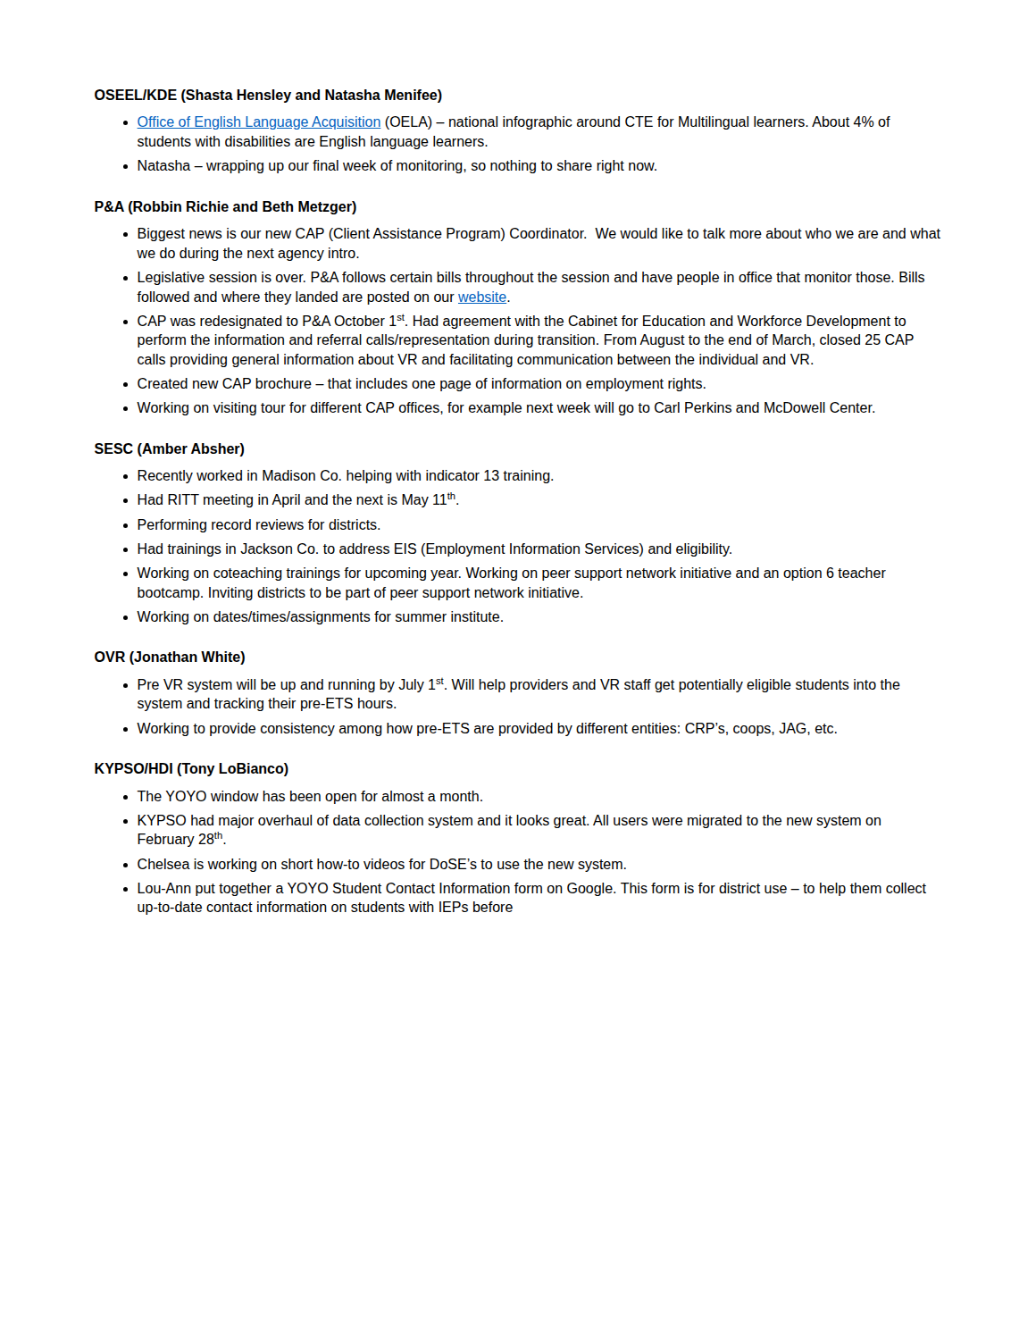OSEEL/KDE (Shasta Hensley and Natasha Menifee)
Office of English Language Acquisition (OELA) – national infographic around CTE for Multilingual learners. About 4% of students with disabilities are English language learners.
Natasha – wrapping up our final week of monitoring, so nothing to share right now.
P&A (Robbin Richie and Beth Metzger)
Biggest news is our new CAP (Client Assistance Program) Coordinator. We would like to talk more about who we are and what we do during the next agency intro.
Legislative session is over. P&A follows certain bills throughout the session and have people in office that monitor those. Bills followed and where they landed are posted on our website.
CAP was redesignated to P&A October 1st. Had agreement with the Cabinet for Education and Workforce Development to perform the information and referral calls/representation during transition. From August to the end of March, closed 25 CAP calls providing general information about VR and facilitating communication between the individual and VR.
Created new CAP brochure – that includes one page of information on employment rights.
Working on visiting tour for different CAP offices, for example next week will go to Carl Perkins and McDowell Center.
SESC (Amber Absher)
Recently worked in Madison Co. helping with indicator 13 training.
Had RITT meeting in April and the next is May 11th.
Performing record reviews for districts.
Had trainings in Jackson Co. to address EIS (Employment Information Services) and eligibility.
Working on coteaching trainings for upcoming year. Working on peer support network initiative and an option 6 teacher bootcamp. Inviting districts to be part of peer support network initiative.
Working on dates/times/assignments for summer institute.
OVR (Jonathan White)
Pre VR system will be up and running by July 1st. Will help providers and VR staff get potentially eligible students into the system and tracking their pre-ETS hours.
Working to provide consistency among how pre-ETS are provided by different entities: CRP’s, coops, JAG, etc.
KYPSO/HDI (Tony LoBianco)
The YOYO window has been open for almost a month.
KYPSO had major overhaul of data collection system and it looks great. All users were migrated to the new system on February 28th.
Chelsea is working on short how-to videos for DoSE’s to use the new system.
Lou-Ann put together a YOYO Student Contact Information form on Google. This form is for district use – to help them collect up-to-date contact information on students with IEPs before